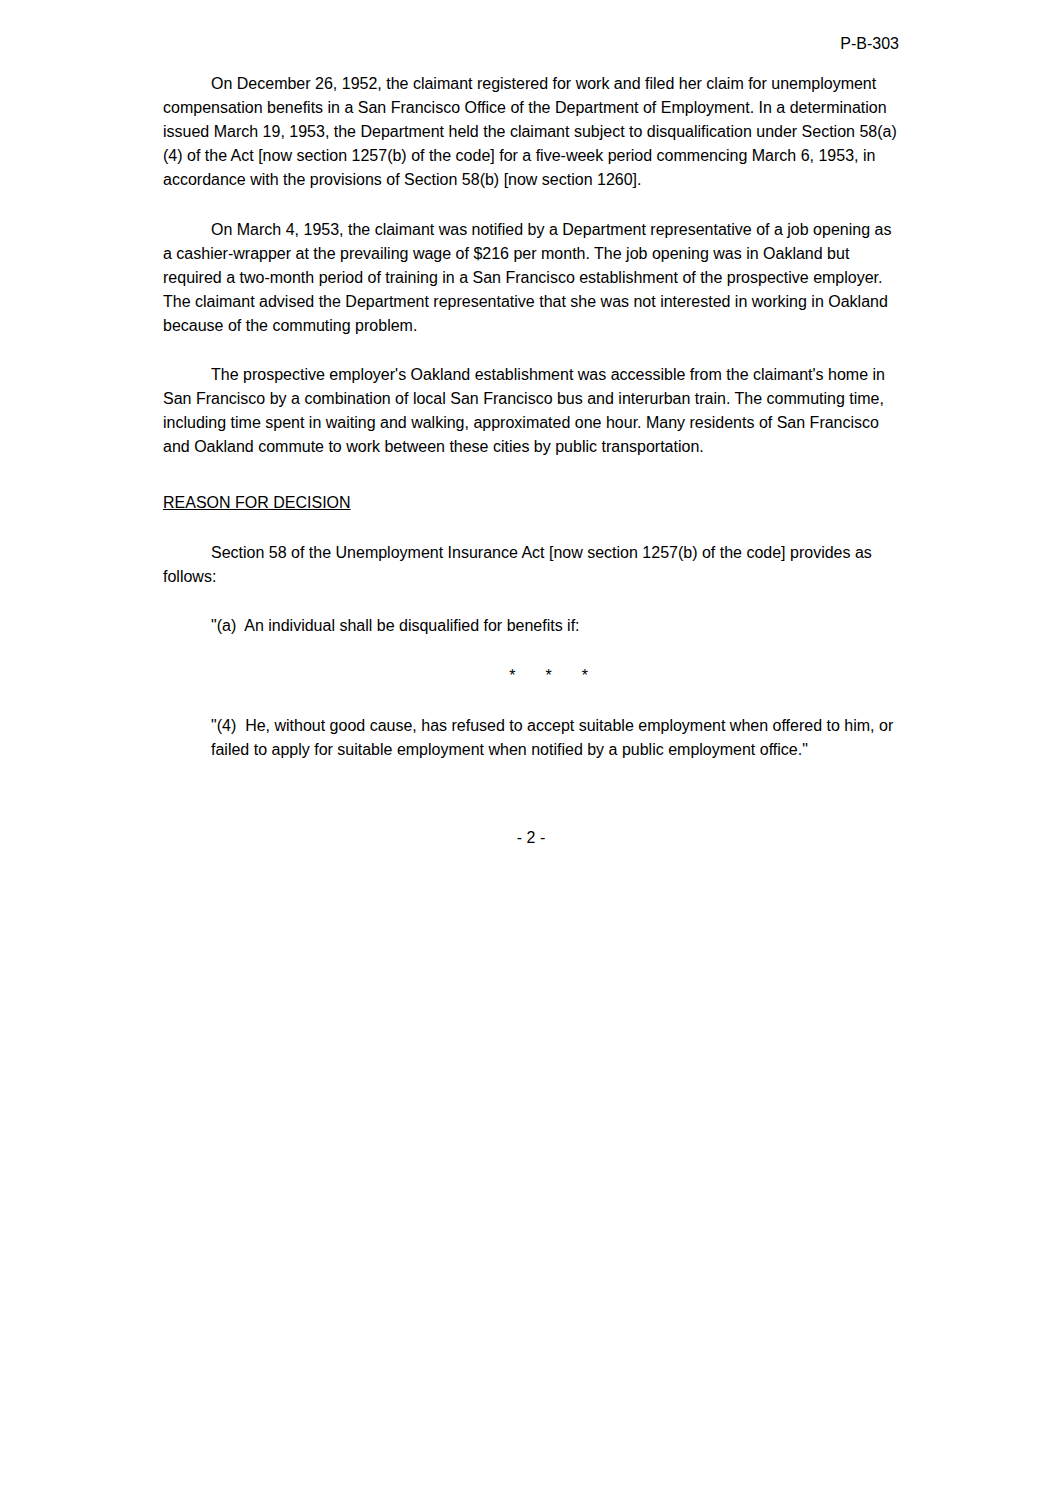P-B-303
On December 26, 1952, the claimant registered for work and filed her claim for unemployment compensation benefits in a San Francisco Office of the Department of Employment. In a determination issued March 19, 1953, the Department held the claimant subject to disqualification under Section 58(a)(4) of the Act [now section 1257(b) of the code] for a five-week period commencing March 6, 1953, in accordance with the provisions of Section 58(b) [now section 1260].
On March 4, 1953, the claimant was notified by a Department representative of a job opening as a cashier-wrapper at the prevailing wage of $216 per month. The job opening was in Oakland but required a two-month period of training in a San Francisco establishment of the prospective employer. The claimant advised the Department representative that she was not interested in working in Oakland because of the commuting problem.
The prospective employer's Oakland establishment was accessible from the claimant's home in San Francisco by a combination of local San Francisco bus and interurban train. The commuting time, including time spent in waiting and walking, approximated one hour. Many residents of San Francisco and Oakland commute to work between these cities by public transportation.
REASON FOR DECISION
Section 58 of the Unemployment Insurance Act [now section 1257(b) of the code] provides as follows:
"(a) An individual shall be disqualified for benefits if:
* * *
"(4) He, without good cause, has refused to accept suitable employment when offered to him, or failed to apply for suitable employment when notified by a public employment office."
- 2 -